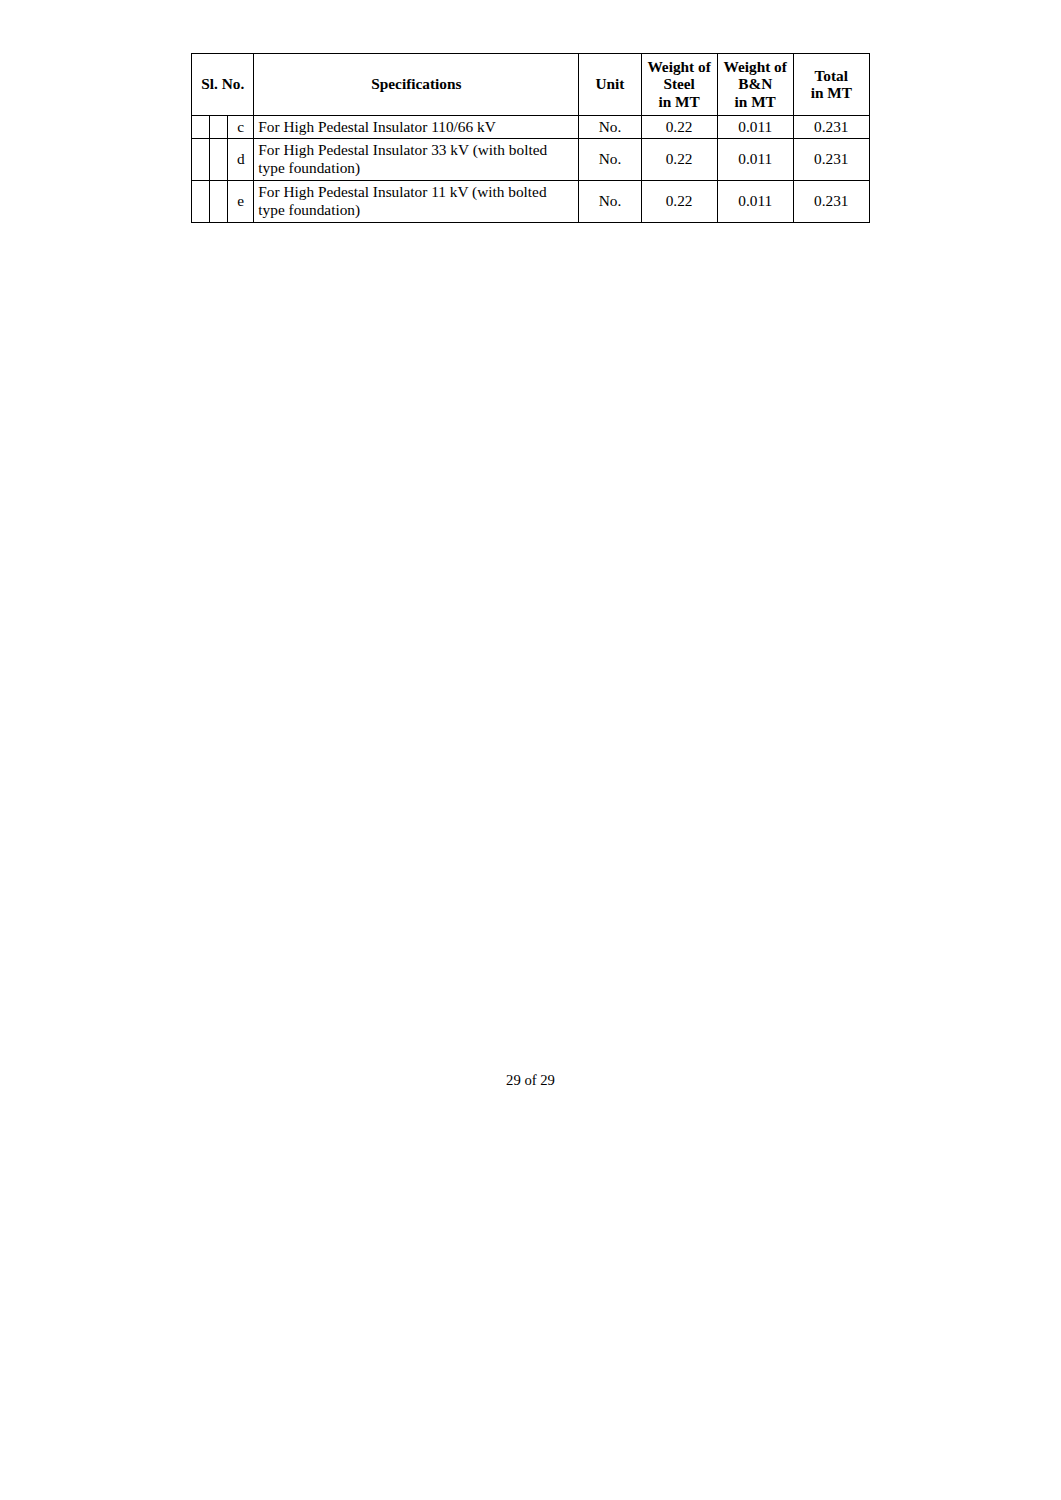| Sl. No. | Specifications | Unit | Weight of Steel in MT | Weight of B&N in MT | Total in MT |
| --- | --- | --- | --- | --- | --- |
| | | c | For High Pedestal Insulator 110/66 kV | No. | 0.22 | 0.011 | 0.231 |
| | | d | For High Pedestal Insulator 33 kV (with bolted type foundation) | No. | 0.22 | 0.011 | 0.231 |
| | | e | For High Pedestal Insulator 11 kV (with bolted type foundation) | No. | 0.22 | 0.011 | 0.231 |
29 of 29